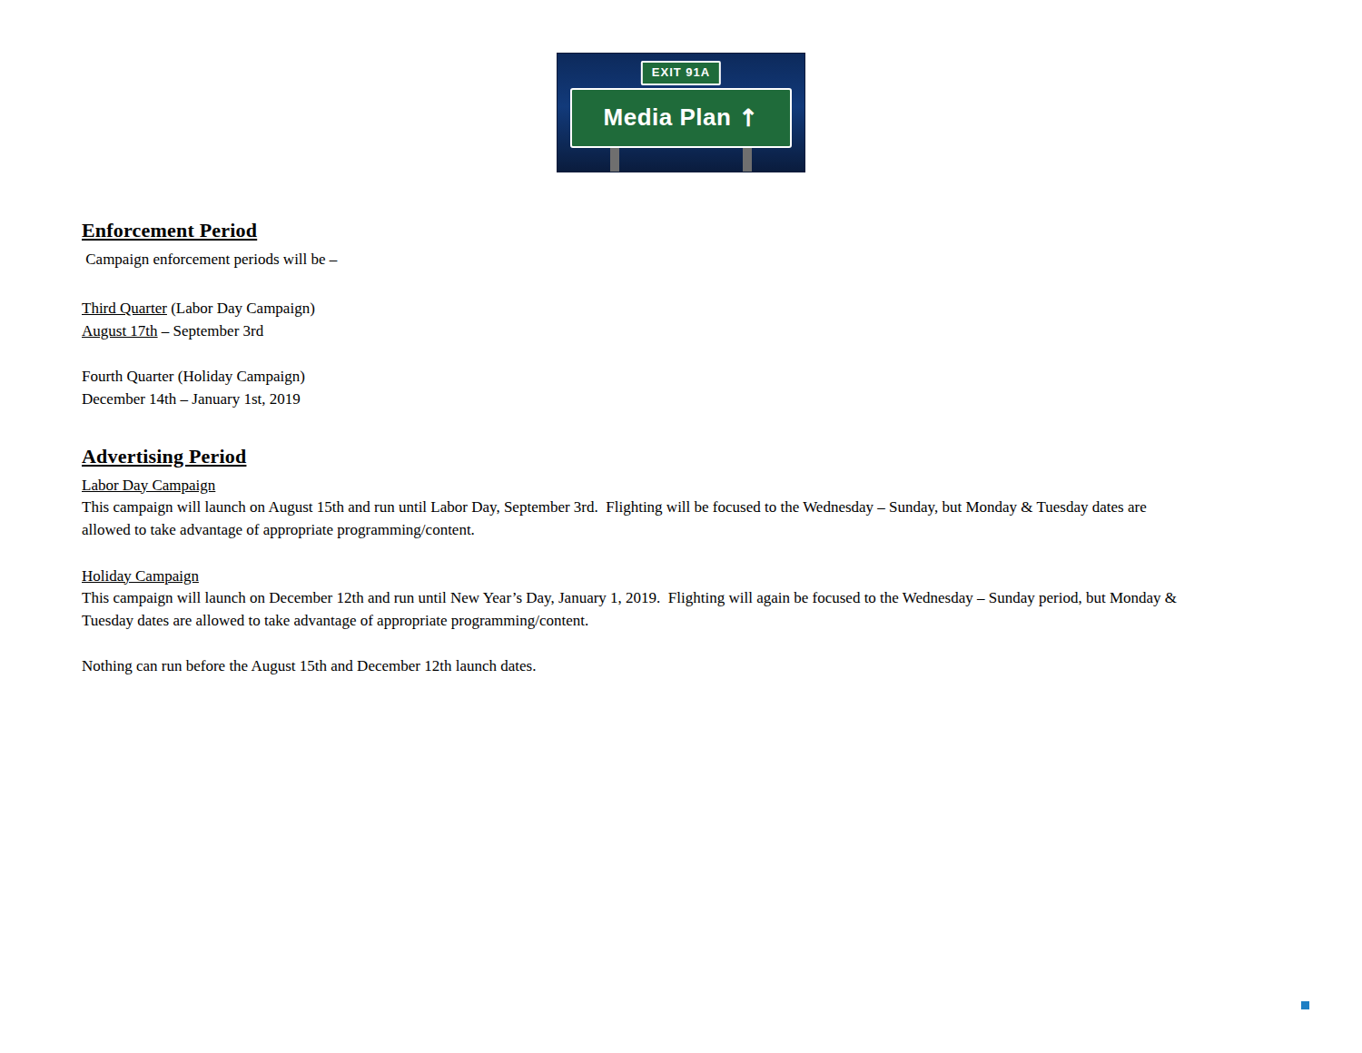EXIT 91A
Media Plan ↗
Enforcement Period
Campaign enforcement periods will be –
Third Quarter (Labor Day Campaign)
August 17th – September 3rd
Fourth Quarter (Holiday Campaign)
December 14th – January 1st, 2019
Advertising Period
Labor Day Campaign
This campaign will launch on August 15th and run until Labor Day, September 3rd. Flighting will be focused to the Wednesday – Sunday, but Monday & Tuesday dates are allowed to take advantage of appropriate programming/content.
Holiday Campaign
This campaign will launch on December 12th and run until New Year’s Day, January 1, 2019. Flighting will again be focused to the Wednesday – Sunday period, but Monday & Tuesday dates are allowed to take advantage of appropriate programming/content.
Nothing can run before the August 15th and December 12th launch dates.